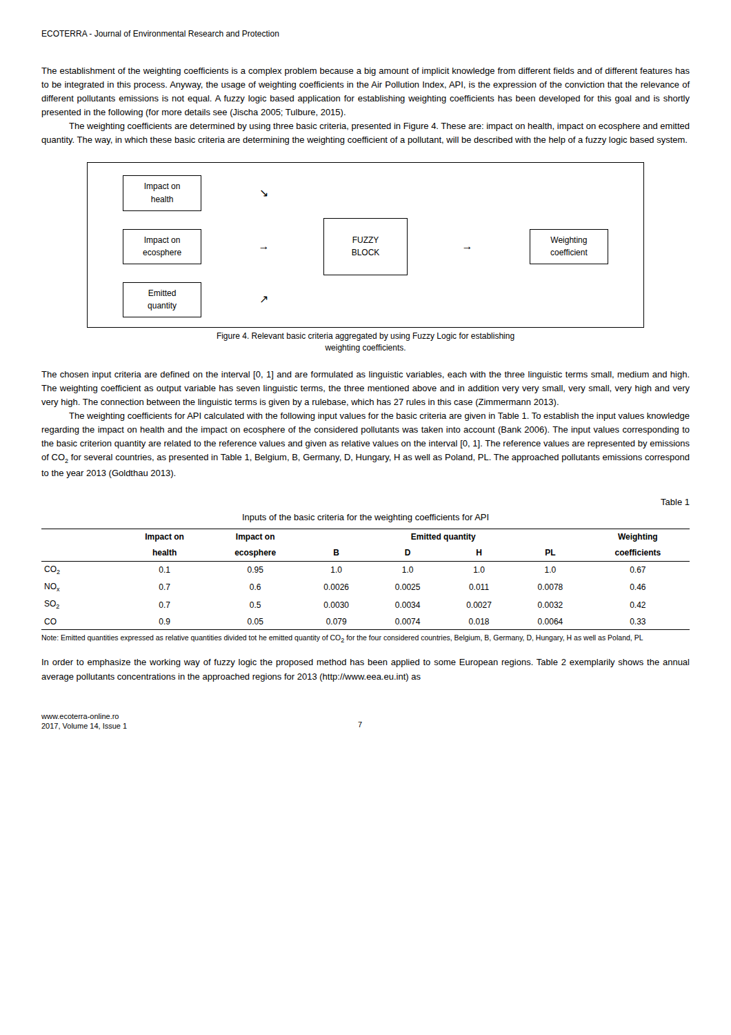ECOTERRA - Journal of Environmental Research and Protection
The establishment of the weighting coefficients is a complex problem because a big amount of implicit knowledge from different fields and of different features has to be integrated in this process. Anyway, the usage of weighting coefficients in the Air Pollution Index, API, is the expression of the conviction that the relevance of different pollutants emissions is not equal. A fuzzy logic based application for establishing weighting coefficients has been developed for this goal and is shortly presented in the following (for more details see (Jischa 2005; Tulbure, 2015).
The weighting coefficients are determined by using three basic criteria, presented in Figure 4. These are: impact on health, impact on ecosphere and emitted quantity. The way, in which these basic criteria are determining the weighting coefficient of a pollutant, will be described with the help of a fuzzy logic based system.
Impact on
health
↘
Impact on
ecosphere
→
FUZZY
BLOCK
→
Weighting
coefficient
Emitted
quantity
↗
Figure 4. Relevant basic criteria aggregated by using Fuzzy Logic for establishing
weighting coefficients.
The chosen input criteria are defined on the interval [0, 1] and are formulated as linguistic variables, each with the three linguistic terms small, medium and high. The weighting coefficient as output variable has seven linguistic terms, the three mentioned above and in addition very very small, very small, very high and very very high. The connection between the linguistic terms is given by a rulebase, which has 27 rules in this case (Zimmermann 2013).
The weighting coefficients for API calculated with the following input values for the basic criteria are given in Table 1. To establish the input values knowledge regarding the impact on health and the impact on ecosphere of the considered pollutants was taken into account (Bank 2006). The input values corresponding to the basic criterion quantity are related to the reference values and given as relative values on the interval [0, 1]. The reference values are represented by emissions of CO2 for several countries, as presented in Table 1, Belgium, B, Germany, D, Hungary, H as well as Poland, PL. The approached pollutants emissions correspond to the year 2013 (Goldthau 2013).
Table 1
Inputs of the basic criteria for the weighting coefficients for API
| | Impact on | Impact on | Emitted quantity | Weighting |
| --- | --- | --- | --- | --- |
| | health | ecosphere | B | D | H | PL | coefficients |
| CO 2 | 0.1 | 0.95 | 1.0 | 1.0 | 1.0 | 1.0 | 0.67 |
| NO x | 0.7 | 0.6 | 0.0026 | 0.0025 | 0.011 | 0.0078 | 0.46 |
| SO 2 | 0.7 | 0.5 | 0.0030 | 0.0034 | 0.0027 | 0.0032 | 0.42 |
| CO | 0.9 | 0.05 | 0.079 | 0.0074 | 0.018 | 0.0064 | 0.33 |
Note: Emitted quantities expressed as relative quantities divided tot he emitted quantity of CO2 for the four considered countries, Belgium, B, Germany, D, Hungary, H as well as Poland, PL
In order to emphasize the working way of fuzzy logic the proposed method has been applied to some European regions. Table 2 exemplarily shows the annual average pollutants concentrations in the approached regions for 2013 (http://www.eea.eu.int) as
www.ecoterra-online.ro
2017, Volume 14, Issue 1
7